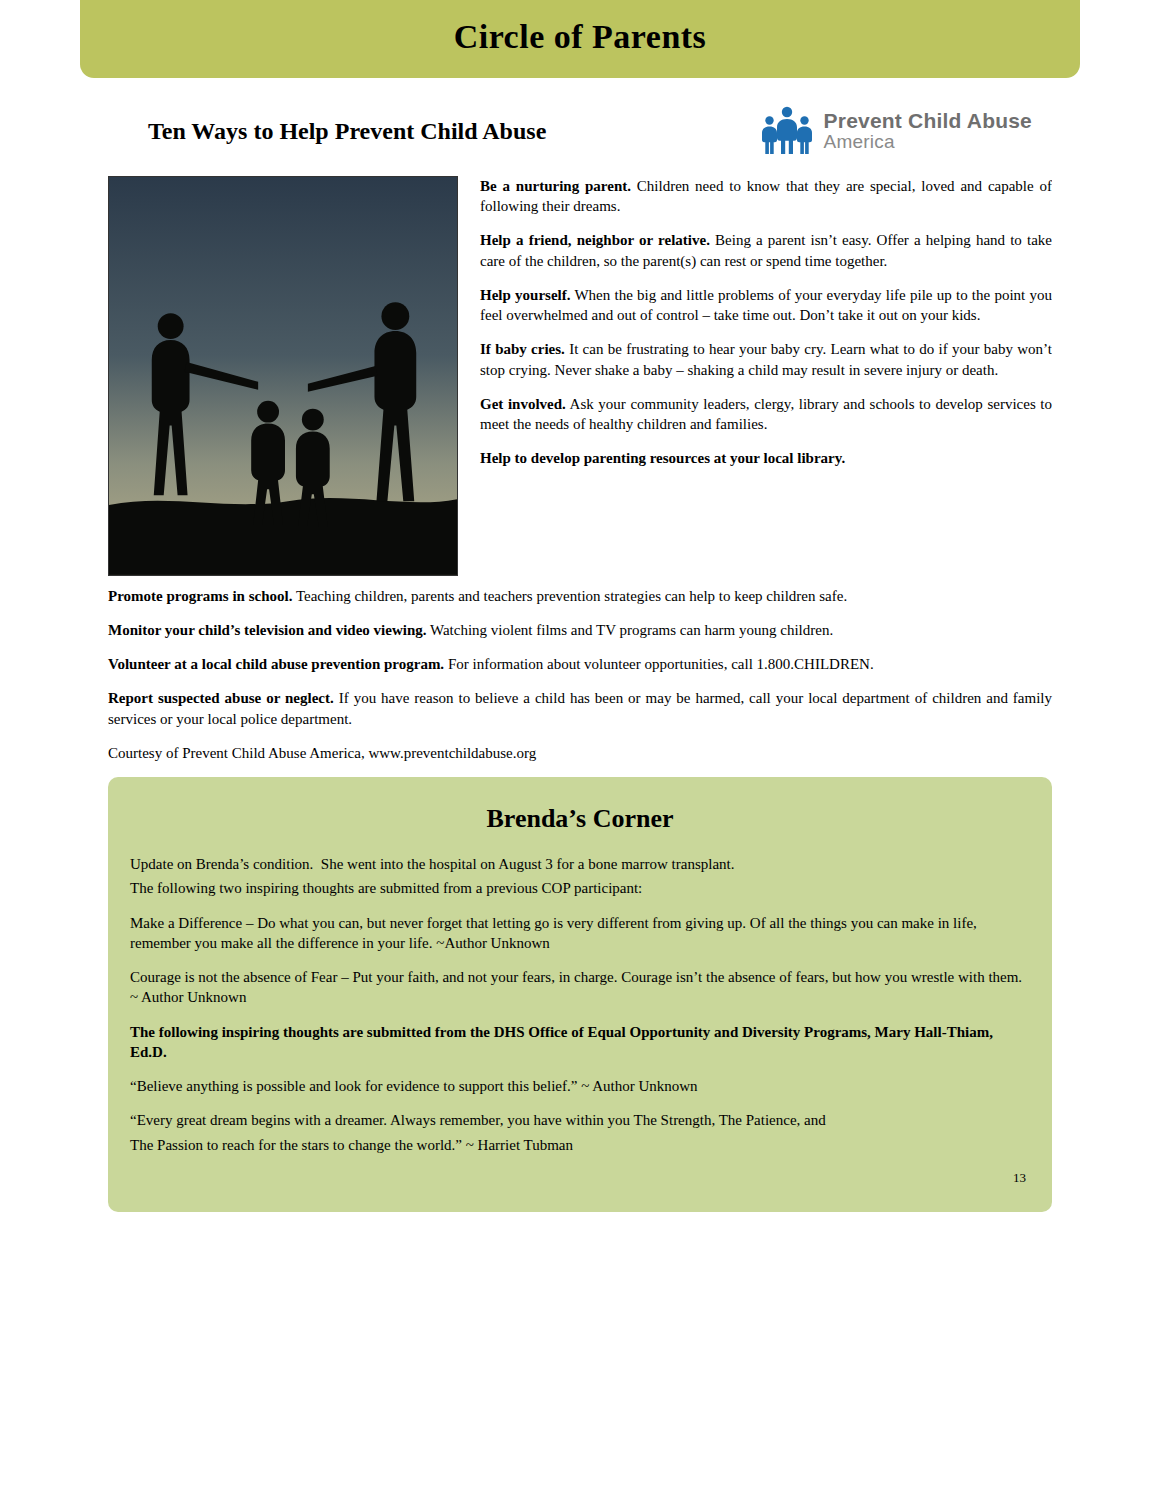Circle of Parents
Ten Ways to Help Prevent Child Abuse
Prevent Child Abuse
America
Be a nurturing parent. Children need to know that they are special, loved and capable of following their dreams.
Help a friend, neighbor or relative. Being a parent isn’t easy. Offer a helping hand to take care of the children, so the parent(s) can rest or spend time together.
Help yourself. When the big and little problems of your everyday life pile up to the point you feel overwhelmed and out of control – take time out. Don’t take it out on your kids.
If baby cries. It can be frustrating to hear your baby cry. Learn what to do if your baby won’t stop crying. Never shake a baby – shaking a child may result in severe injury or death.
Get involved. Ask your community leaders, clergy, library and schools to develop services to meet the needs of healthy children and families.
Help to develop parenting resources at your local library.
Promote programs in school. Teaching children, parents and teachers prevention strategies can help to keep children safe.
Monitor your child’s television and video viewing. Watching violent films and TV programs can harm young children.
Volunteer at a local child abuse prevention program. For information about volunteer opportunities, call 1.800.CHILDREN.
Report suspected abuse or neglect. If you have reason to believe a child has been or may be harmed, call your local department of children and family services or your local police department.
Courtesy of Prevent Child Abuse America, www.preventchildabuse.org
Brenda’s Corner
Update on Brenda’s condition. She went into the hospital on August 3 for a bone marrow transplant.
The following two inspiring thoughts are submitted from a previous COP participant:
Make a Difference – Do what you can, but never forget that letting go is very different from giving up. Of all the things you can make in life, remember you make all the difference in your life. ~Author Unknown
Courage is not the absence of Fear – Put your faith, and not your fears, in charge. Courage isn’t the absence of fears, but how you wrestle with them. ~ Author Unknown
The following inspiring thoughts are submitted from the DHS Office of Equal Opportunity and Diversity Programs, Mary Hall-Thiam, Ed.D.
“Believe anything is possible and look for evidence to support this belief.” ~ Author Unknown
“Every great dream begins with a dreamer. Always remember, you have within you The Strength, The Patience, and
The Passion to reach for the stars to change the world.” ~ Harriet Tubman
13